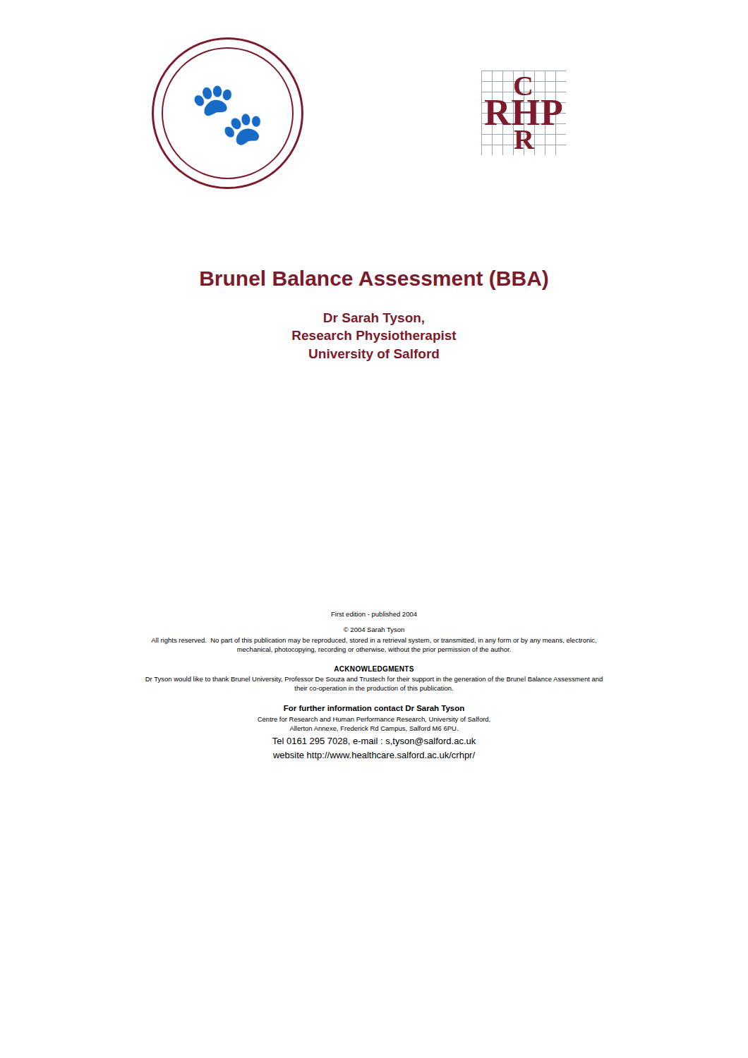🐾
C
RHP
R
Brunel Balance Assessment (BBA)
Dr Sarah Tyson,
Research Physiotherapist
University of Salford
First edition - published 2004
© 2004 Sarah Tyson
All rights reserved. No part of this publication may be reproduced, stored in a retrieval system, or transmitted, in any form or by any means, electronic, mechanical, photocopying, recording or otherwise, without the prior permission of the author.
ACKNOWLEDGMENTS
Dr Tyson would like to thank Brunel University, Professor De Souza and Trustech for their support in the generation of the Brunel Balance Assessment and their co-operation in the production of this publication.
For further information contact Dr Sarah Tyson
Centre for Research and Human Performance Research, University of Salford,
Allerton Annexe, Frederick Rd Campus, Salford M6 6PU.
Tel 0161 295 7028, e-mail : s,tyson@salford.ac.uk
website http://www.healthcare.salford.ac.uk/crhpr/